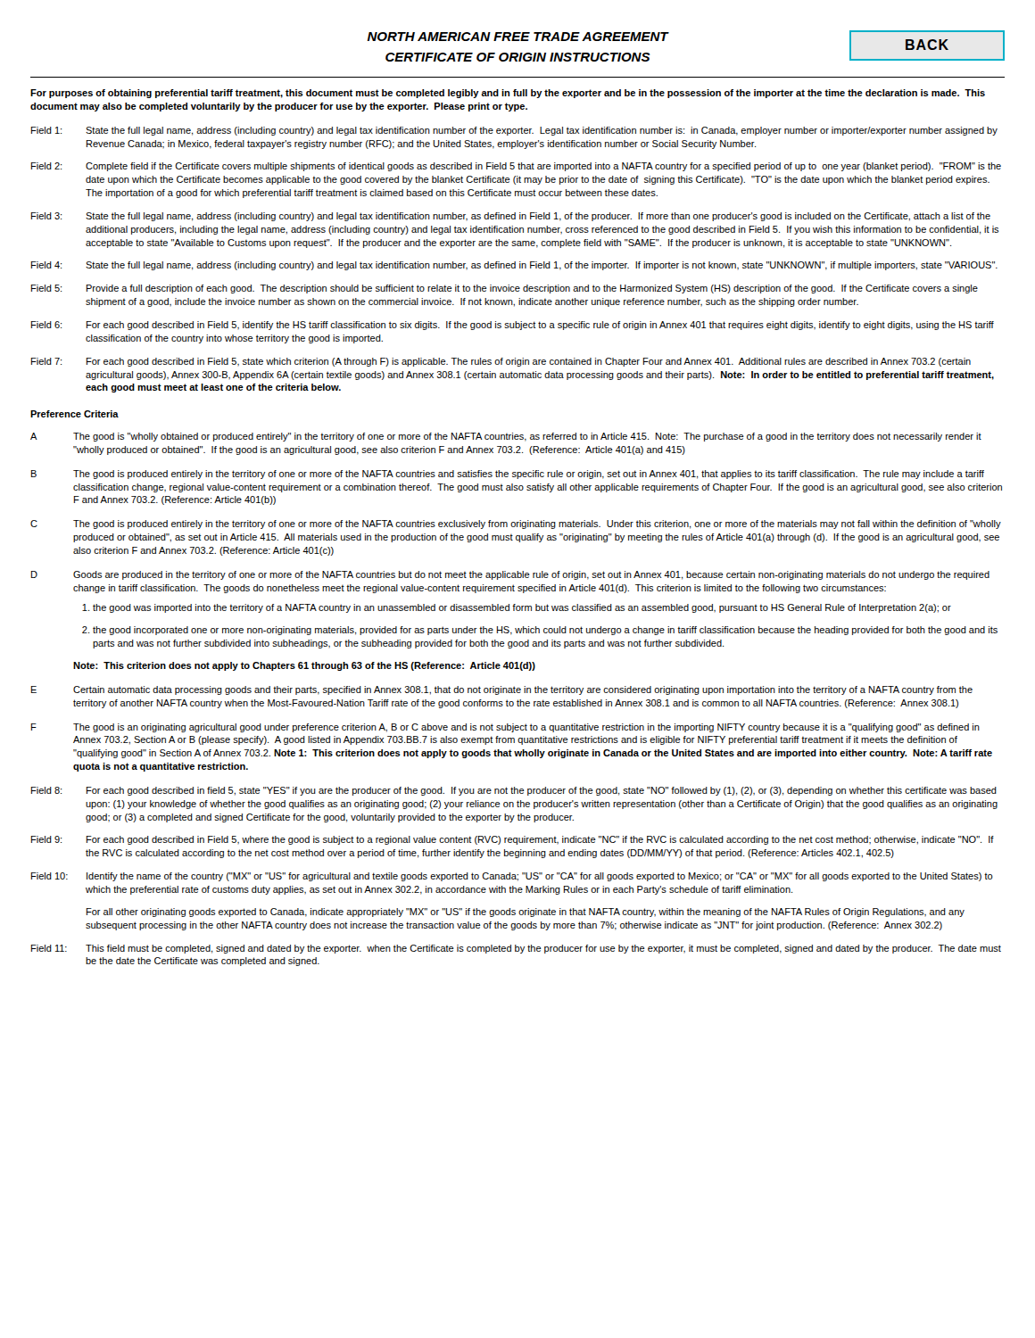NORTH AMERICAN FREE TRADE AGREEMENT
CERTIFICATE OF ORIGIN INSTRUCTIONS
BACK
For purposes of obtaining preferential tariff treatment, this document must be completed legibly and in full by the exporter and be in the possession of the importer at the time the declaration is made. This document may also be completed voluntarily by the producer for use by the exporter. Please print or type.
| Field 1: | State the full legal name, address (including country) and legal tax identification number of the exporter. Legal tax identification number is: in Canada, employer number or importer/exporter number assigned by Revenue Canada; in Mexico, federal taxpayer's registry number (RFC); and the United States, employer's identification number or Social Security Number. |
| Field 2: | Complete field if the Certificate covers multiple shipments of identical goods as described in Field 5 that are imported into a NAFTA country for a specified period of up to one year (blanket period). "FROM" is the date upon which the Certificate becomes applicable to the good covered by the blanket Certificate (it may be prior to the date of signing this Certificate). "TO" is the date upon which the blanket period expires. The importation of a good for which preferential tariff treatment is claimed based on this Certificate must occur between these dates. |
| Field 3: | State the full legal name, address (including country) and legal tax identification number, as defined in Field 1, of the producer. If more than one producer's good is included on the Certificate, attach a list of the additional producers, including the legal name, address (including country) and legal tax identification number, cross referenced to the good described in Field 5. If you wish this information to be confidential, it is acceptable to state "Available to Customs upon request". If the producer and the exporter are the same, complete field with "SAME". If the producer is unknown, it is acceptable to state "UNKNOWN". |
| Field 4: | State the full legal name, address (including country) and legal tax identification number, as defined in Field 1, of the importer. If importer is not known, state "UNKNOWN", if multiple importers, state "VARIOUS". |
| Field 5: | Provide a full description of each good. The description should be sufficient to relate it to the invoice description and to the Harmonized System (HS) description of the good. If the Certificate covers a single shipment of a good, include the invoice number as shown on the commercial invoice. If not known, indicate another unique reference number, such as the shipping order number. |
| Field 6: | For each good described in Field 5, identify the HS tariff classification to six digits. If the good is subject to a specific rule of origin in Annex 401 that requires eight digits, identify to eight digits, using the HS tariff classification of the country into whose territory the good is imported. |
| Field 7: | For each good described in Field 5, state which criterion (A through F) is applicable. The rules of origin are contained in Chapter Four and Annex 401. Additional rules are described in Annex 703.2 (certain agricultural goods), Annex 300-B, Appendix 6A (certain textile goods) and Annex 308.1 (certain automatic data processing goods and their parts). Note: In order to be entitled to preferential tariff treatment, each good must meet at least one of the criteria below. |
Preference Criteria
| A | The good is "wholly obtained or produced entirely" in the territory of one or more of the NAFTA countries, as referred to in Article 415. Note: The purchase of a good in the territory does not necessarily render it "wholly produced or obtained". If the good is an agricultural good, see also criterion F and Annex 703.2. (Reference: Article 401(a) and 415) |
| B | The good is produced entirely in the territory of one or more of the NAFTA countries and satisfies the specific rule or origin, set out in Annex 401, that applies to its tariff classification. The rule may include a tariff classification change, regional value-content requirement or a combination thereof. The good must also satisfy all other applicable requirements of Chapter Four. If the good is an agricultural good, see also criterion F and Annex 703.2. (Reference: Article 401(b)) |
| C | The good is produced entirely in the territory of one or more of the NAFTA countries exclusively from originating materials. Under this criterion, one or more of the materials may not fall within the definition of "wholly produced or obtained", as set out in Article 415. All materials used in the production of the good must qualify as "originating" by meeting the rules of Article 401(a) through (d). If the good is an agricultural good, see also criterion F and Annex 703.2. (Reference: Article 401(c)) |
| D | Goods are produced in the territory of one or more of the NAFTA countries but do not meet the applicable rule of origin, set out in Annex 401, because certain non-originating materials do not undergo the required change in tariff classification. The goods do nonetheless meet the regional value-content requirement specified in Article 401(d). This criterion is limited to the following two circumstances: the good was imported into the territory of a NAFTA country in an unassembled or disassembled form but was classified as an assembled good, pursuant to HS General Rule of Interpretation 2(a); or the good incorporated one or more non-originating materials, provided for as parts under the HS, which could not undergo a change in tariff classification because the heading provided for both the good and its parts and was not further subdivided into subheadings, or the subheading provided for both the good and its parts and was not further subdivided. Note: This criterion does not apply to Chapters 61 through 63 of the HS (Reference: Article 401(d)) |
| E | Certain automatic data processing goods and their parts, specified in Annex 308.1, that do not originate in the territory are considered originating upon importation into the territory of a NAFTA country from the territory of another NAFTA country when the Most-Favoured-Nation Tariff rate of the good conforms to the rate established in Annex 308.1 and is common to all NAFTA countries. (Reference: Annex 308.1) |
| F | The good is an originating agricultural good under preference criterion A, B or C above and is not subject to a quantitative restriction in the importing NIFTY country because it is a "qualifying good" as defined in Annex 703.2, Section A or B (please specify). A good listed in Appendix 703.BB.7 is also exempt from quantitative restrictions and is eligible for NIFTY preferential tariff treatment if it meets the definition of "qualifying good" in Section A of Annex 703.2. Note 1: This criterion does not apply to goods that wholly originate in Canada or the United States and are imported into either country. Note: A tariff rate quota is not a quantitative restriction. |
| Field 8: | For each good described in field 5, state "YES" if you are the producer of the good. If you are not the producer of the good, state "NO" followed by (1), (2), or (3), depending on whether this certificate was based upon: (1) your knowledge of whether the good qualifies as an originating good; (2) your reliance on the producer's written representation (other than a Certificate of Origin) that the good qualifies as an originating good; or (3) a completed and signed Certificate for the good, voluntarily provided to the exporter by the producer. |
| Field 9: | For each good described in Field 5, where the good is subject to a regional value content (RVC) requirement, indicate "NC" if the RVC is calculated according to the net cost method; otherwise, indicate "NO". If the RVC is calculated according to the net cost method over a period of time, further identify the beginning and ending dates (DD/MM/YY) of that period. (Reference: Articles 402.1, 402.5) |
| Field 10: | Identify the name of the country ("MX" or "US" for agricultural and textile goods exported to Canada; "US" or "CA" for all goods exported to Mexico; or "CA" or "MX" for all goods exported to the United States) to which the preferential rate of customs duty applies, as set out in Annex 302.2, in accordance with the Marking Rules or in each Party's schedule of tariff elimination. For all other originating goods exported to Canada, indicate appropriately "MX" or "US" if the goods originate in that NAFTA country, within the meaning of the NAFTA Rules of Origin Regulations, and any subsequent processing in the other NAFTA country does not increase the transaction value of the goods by more than 7%; otherwise indicate as "JNT" for joint production. (Reference: Annex 302.2) |
| Field 11: | This field must be completed, signed and dated by the exporter. when the Certificate is completed by the producer for use by the exporter, it must be completed, signed and dated by the producer. The date must be the date the Certificate was completed and signed. |